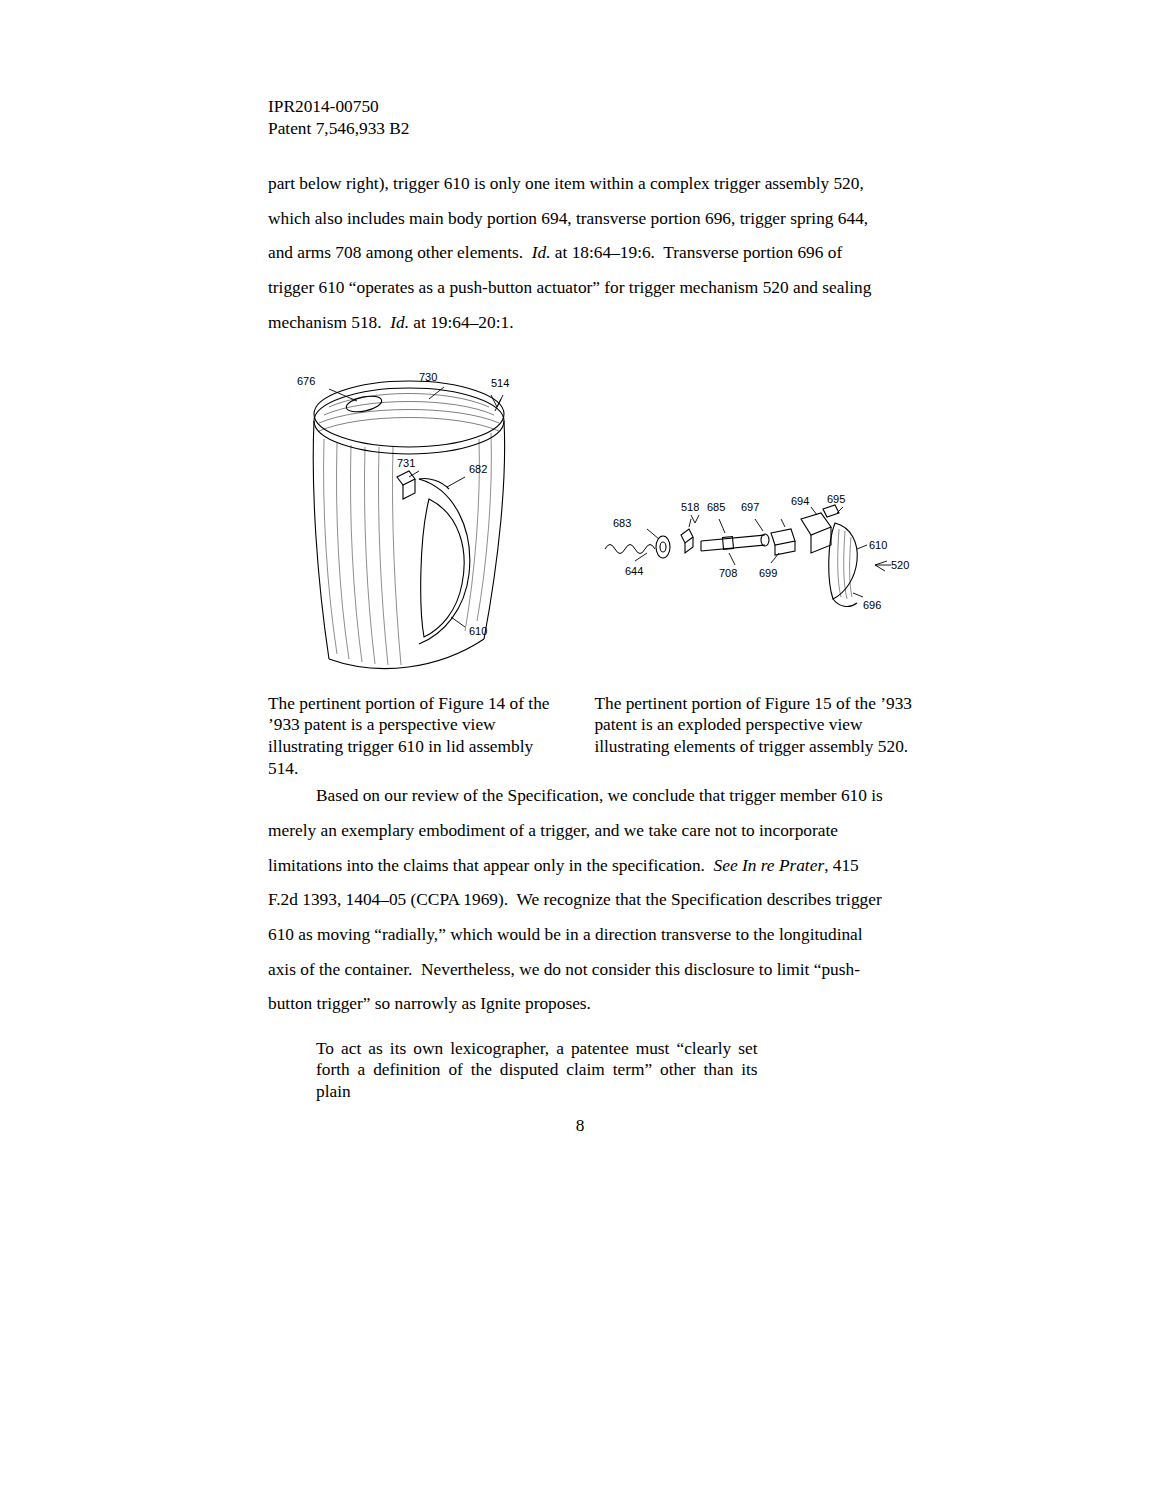IPR2014-00750
Patent 7,546,933 B2
part below right), trigger 610 is only one item within a complex trigger assembly 520, which also includes main body portion 694, transverse portion 696, trigger spring 644, and arms 708 among other elements. Id. at 18:64–19:6. Transverse portion 696 of trigger 610 “operates as a push-button actuator” for trigger mechanism 520 and sealing mechanism 518. Id. at 19:64–20:1.
676 730 514 731 682 610
683 644 518 685 697 694 695 708 699 610 696 520
The pertinent portion of Figure 14 of the ’933 patent is a perspective view illustrating trigger 610 in lid assembly 514.
The pertinent portion of Figure 15 of the ’933 patent is an exploded perspective view illustrating elements of trigger assembly 520.
Based on our review of the Specification, we conclude that trigger member 610 is merely an exemplary embodiment of a trigger, and we take care not to incorporate limitations into the claims that appear only in the specification. See In re Prater, 415 F.2d 1393, 1404–05 (CCPA 1969). We recognize that the Specification describes trigger 610 as moving “radially,” which would be in a direction transverse to the longitudinal axis of the container. Nevertheless, we do not consider this disclosure to limit “push-button trigger” so narrowly as Ignite proposes.
To act as its own lexicographer, a patentee must “clearly set forth a definition of the disputed claim term” other than its plain
8